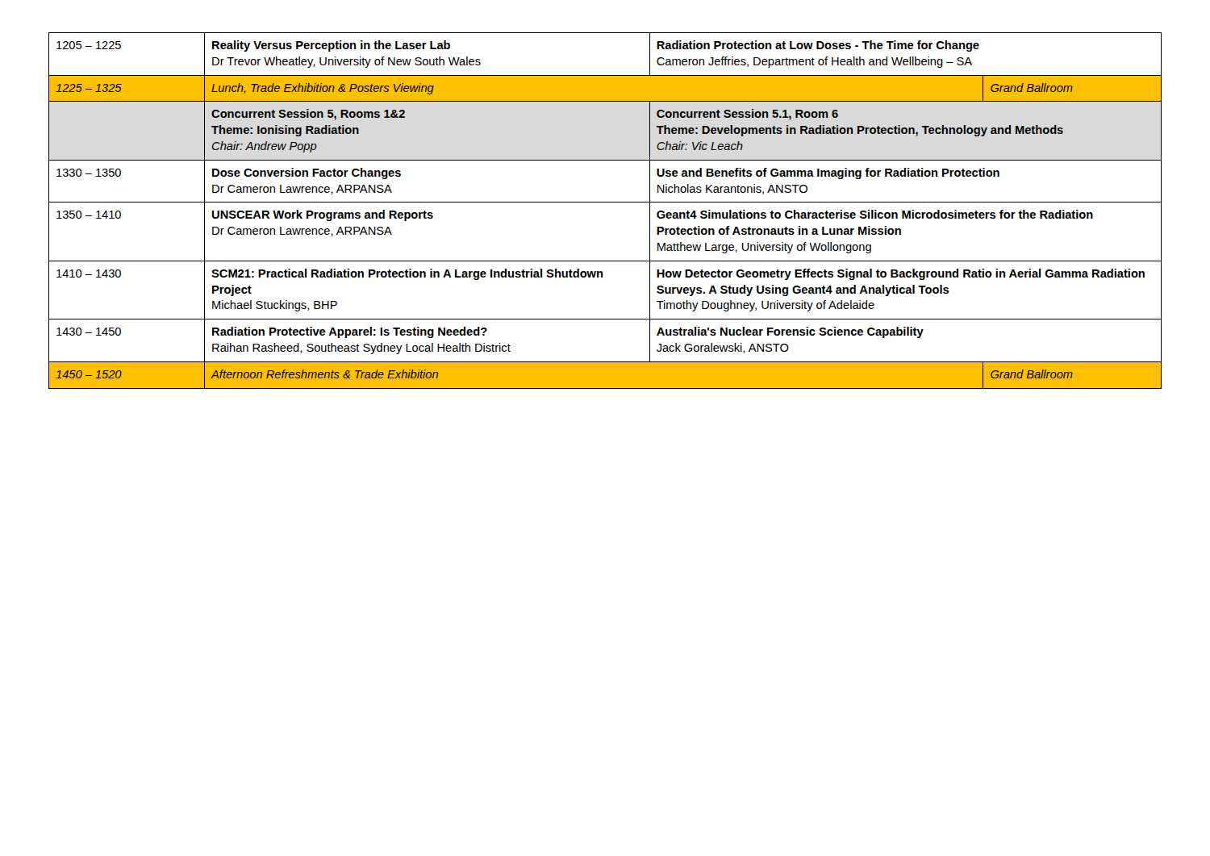| 1205 – 1225 | Reality Versus Perception in the Laser Lab Dr Trevor Wheatley, University of New South Wales | Radiation Protection at Low Doses - The Time for Change Cameron Jeffries, Department of Health and Wellbeing – SA |
| 1225 – 1325 | Lunch, Trade Exhibition & Posters Viewing | Grand Ballroom |
| | Concurrent Session 5, Rooms 1&2 Theme: Ionising Radiation Chair: Andrew Popp | Concurrent Session 5.1, Room 6 Theme: Developments in Radiation Protection, Technology and Methods Chair: Vic Leach |
| 1330 – 1350 | Dose Conversion Factor Changes Dr Cameron Lawrence, ARPANSA | Use and Benefits of Gamma Imaging for Radiation Protection Nicholas Karantonis, ANSTO |
| 1350 – 1410 | UNSCEAR Work Programs and Reports Dr Cameron Lawrence, ARPANSA | Geant4 Simulations to Characterise Silicon Microdosimeters for the Radiation Protection of Astronauts in a Lunar Mission Matthew Large, University of Wollongong |
| 1410 – 1430 | SCM21: Practical Radiation Protection in A Large Industrial Shutdown Project Michael Stuckings, BHP | How Detector Geometry Effects Signal to Background Ratio in Aerial Gamma Radiation Surveys. A Study Using Geant4 and Analytical Tools Timothy Doughney, University of Adelaide |
| 1430 – 1450 | Radiation Protective Apparel: Is Testing Needed? Raihan Rasheed, Southeast Sydney Local Health District | Australia's Nuclear Forensic Science Capability Jack Goralewski, ANSTO |
| 1450 – 1520 | Afternoon Refreshments & Trade Exhibition | Grand Ballroom |